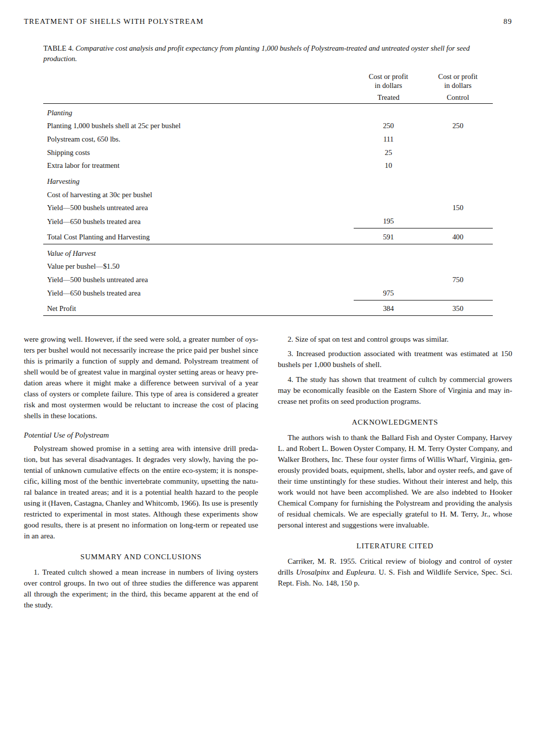Treatment of Shells with Polystream 89
TABLE 4. Comparative cost analysis and profit expectancy from planting 1,000 bushels of Polystream-treated and untreated oyster shell for seed production.
| | Cost or profit in dollars | Cost or profit in dollars |
| --- | --- | --- |
| | Treated | Control |
| Planting |
| Planting 1,000 bushels shell at 25c per bushel | 250 | 250 |
| Polystream cost, 650 lbs. | 111 | |
| Shipping costs | 25 | |
| Extra labor for treatment | 10 | |
| Harvesting |
| Cost of harvesting at 30c per bushel | | |
| Yield—500 bushels untreated area | | 150 |
| Yield—650 bushels treated area | 195 | |
| Total Cost Planting and Harvesting | 591 | 400 |
| Value of Harvest |
| Value per bushel—$1.50 | | |
| Yield—500 bushels untreated area | | 750 |
| Yield—650 bushels treated area | 975 | |
| Net Profit | 384 | 350 |
were growing well. However, if the seed were sold, a greater number of oysters per bushel would not necessarily increase the price paid per bushel since this is primarily a function of supply and demand. Polystream treatment of shell would be of greatest value in marginal oyster setting areas or heavy predation areas where it might make a difference between survival of a year class of oysters or complete failure. This type of area is considered a greater risk and most oystermen would be reluctant to increase the cost of placing shells in these locations.
Potential Use of Polystream
Polystream showed promise in a setting area with intensive drill predation, but has several disadvantages. It degrades very slowly, having the potential of unknown cumulative effects on the entire eco-system; it is nonspecific, killing most of the benthic invertebrate community, upsetting the natural balance in treated areas; and it is a potential health hazard to the people using it (Haven, Castagna, Chanley and Whitcomb, 1966). Its use is presently restricted to experimental in most states. Although these experiments show good results, there is at present no information on long-term or repeated use in an area.
Summary and Conclusions
1. Treated cultch showed a mean increase in numbers of living oysters over control groups. In two out of three studies the difference was apparent all through the experiment; in the third, this became apparent at the end of the study.
2. Size of spat on test and control groups was similar.
3. Increased production associated with treatment was estimated at 150 bushels per 1,000 bushels of shell.
4. The study has shown that treatment of cultch by commercial growers may be economically feasible on the Eastern Shore of Virginia and may increase net profits on seed production programs.
Acknowledgments
The authors wish to thank the Ballard Fish and Oyster Company, Harvey L. and Robert L. Bowen Oyster Company, H. M. Terry Oyster Company, and Walker Brothers, Inc. These four oyster firms of Willis Wharf, Virginia, generously provided boats, equipment, shells, labor and oyster reefs, and gave of their time unstintingly for these studies. Without their interest and help, this work would not have been accomplished. We are also indebted to Hooker Chemical Company for furnishing the Polystream and providing the analysis of residual chemicals. We are especially grateful to H. M. Terry, Jr., whose personal interest and suggestions were invaluable.
Literature Cited
Carriker, M. R. 1955. Critical review of biology and control of oyster drills Urosalpinx and Eupleura. U. S. Fish and Wildlife Service, Spec. Sci. Rept. Fish. No. 148, 150 p.